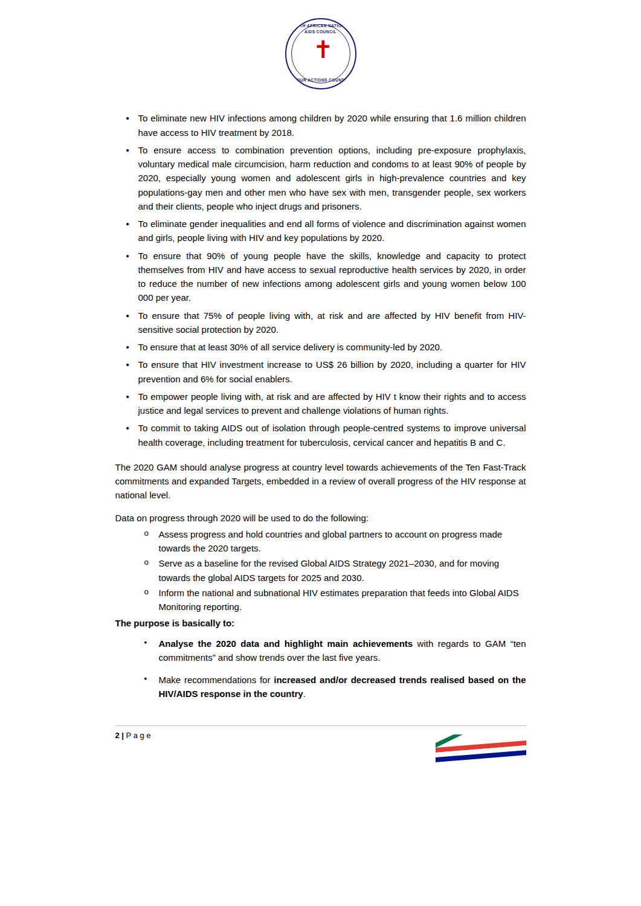SOUTH AFRICAN NATIONAL AIDS COUNCIL
✝
OUR ACTIONS COUNT
To eliminate new HIV infections among children by 2020 while ensuring that 1.6 million children have access to HIV treatment by 2018.
To ensure access to combination prevention options, including pre-exposure prophylaxis, voluntary medical male circumcision, harm reduction and condoms to at least 90% of people by 2020, especially young women and adolescent girls in high-prevalence countries and key populations-gay men and other men who have sex with men, transgender people, sex workers and their clients, people who inject drugs and prisoners.
To eliminate gender inequalities and end all forms of violence and discrimination against women and girls, people living with HIV and key populations by 2020.
To ensure that 90% of young people have the skills, knowledge and capacity to protect themselves from HIV and have access to sexual reproductive health services by 2020, in order to reduce the number of new infections among adolescent girls and young women below 100 000 per year.
To ensure that 75% of people living with, at risk and are affected by HIV benefit from HIV-sensitive social protection by 2020.
To ensure that at least 30% of all service delivery is community-led by 2020.
To ensure that HIV investment increase to US$ 26 billion by 2020, including a quarter for HIV prevention and 6% for social enablers.
To empower people living with, at risk and are affected by HIV t know their rights and to access justice and legal services to prevent and challenge violations of human rights.
To commit to taking AIDS out of isolation through people-centred systems to improve universal health coverage, including treatment for tuberculosis, cervical cancer and hepatitis B and C.
The 2020 GAM should analyse progress at country level towards achievements of the Ten Fast-Track commitments and expanded Targets, embedded in a review of overall progress of the HIV response at national level.
Data on progress through 2020 will be used to do the following:
Assess progress and hold countries and global partners to account on progress made towards the 2020 targets.
Serve as a baseline for the revised Global AIDS Strategy 2021–2030, and for moving towards the global AIDS targets for 2025 and 2030.
Inform the national and subnational HIV estimates preparation that feeds into Global AIDS Monitoring reporting.
The purpose is basically to:
Analyse the 2020 data and highlight main achievements with regards to GAM “ten commitments” and show trends over the last five years.
Make recommendations for increased and/or decreased trends realised based on the HIV/AIDS response in the country.
2 | P a g e